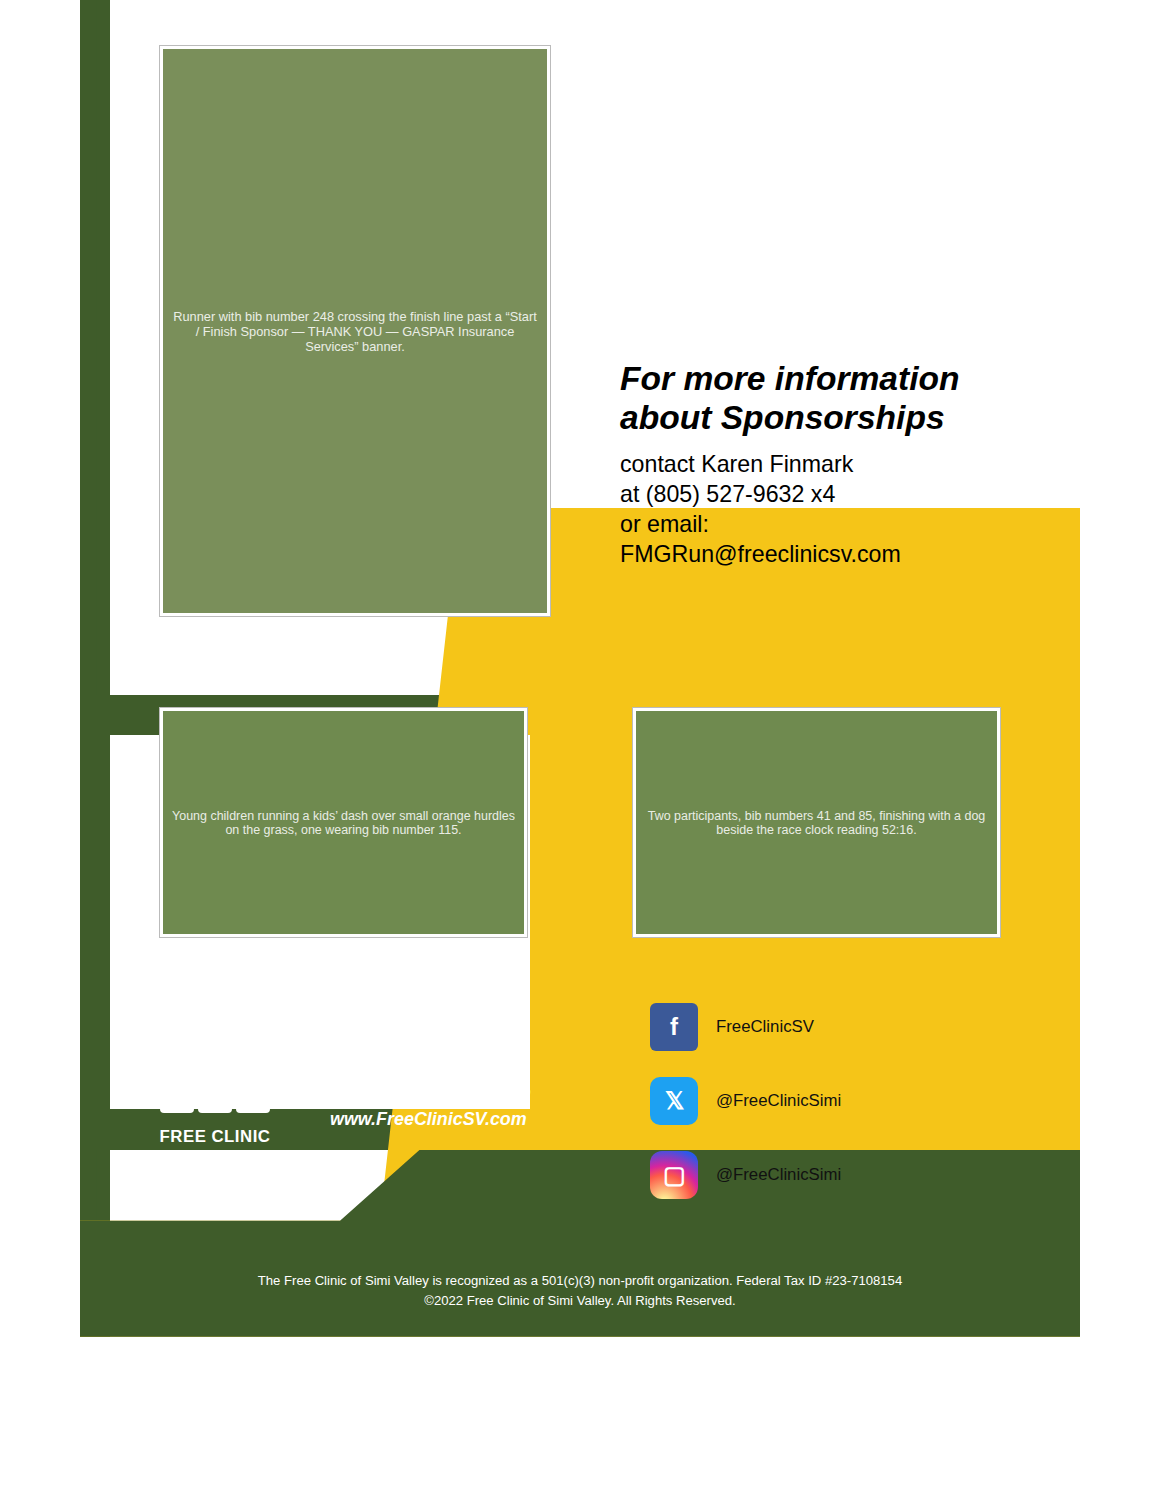Runner with bib number 248 crossing the finish line past a “Start / Finish Sponsor — THANK YOU — GASPAR Insurance Services” banner.
For more information
about Sponsorships
contact Karen Finmark
at (805) 527-9632 x4
or email:
FMGRun@freeclinicsv.com
Young children running a kids’ dash over small orange hurdles on the grass, one wearing bib number 115.
Two participants, bib numbers 41 and 85, finishing with a dog beside the race clock reading 52:16.
FREE CLINIC
of SIMI VALLEY
2003 Royal Avenue
Simi Valley, CA 93065
(805) 522-3733
Info@FreeClinicSV.com
www.FreeClinicSV.com
fFreeClinicSV
𝕏@FreeClinicSimi
▢@FreeClinicSimi
The Free Clinic of Simi Valley is recognized as a 501(c)(3) non-profit organization. Federal Tax ID #23-7108154
©2022 Free Clinic of Simi Valley. All Rights Reserved.